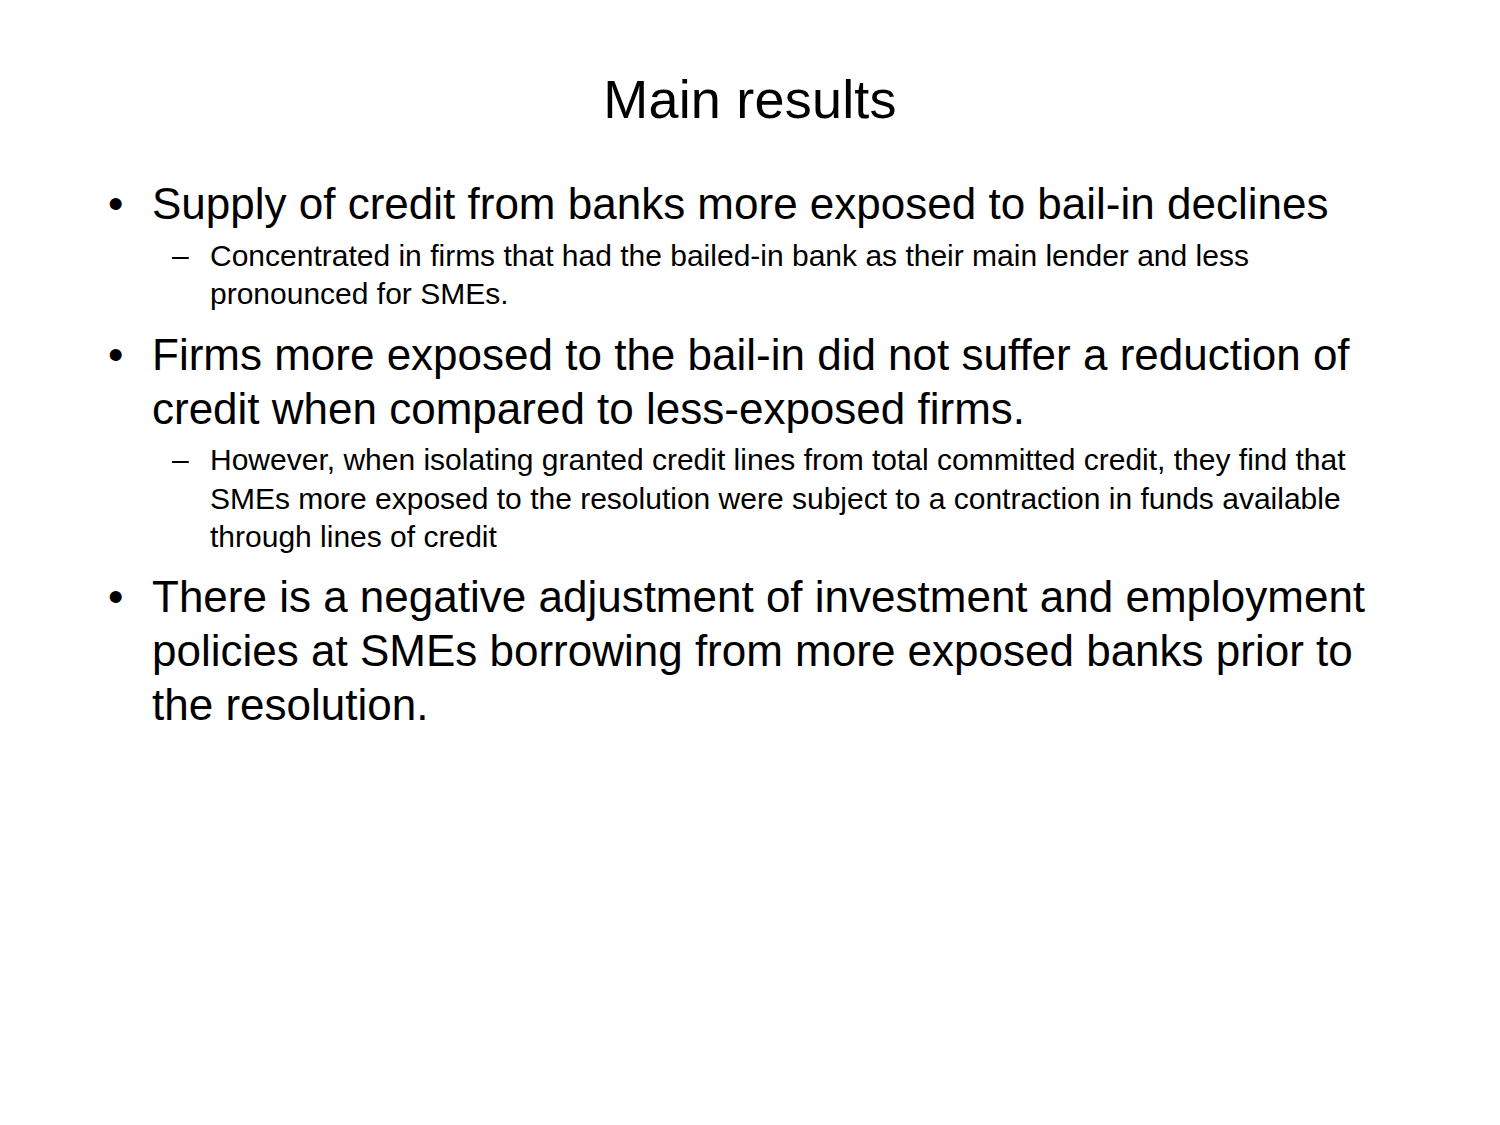Main results
Supply of credit from banks more exposed to bail-in declines
Concentrated in firms that had the bailed-in bank as their main lender and less pronounced for SMEs.
Firms more exposed to the bail-in did not suffer a reduction of credit when compared to less-exposed firms.
However, when isolating granted credit lines from total committed credit, they find that SMEs more exposed to the resolution were subject to a contraction in funds available through lines of credit
There is a negative adjustment of investment and employment policies at SMEs borrowing from more exposed banks prior to the resolution.